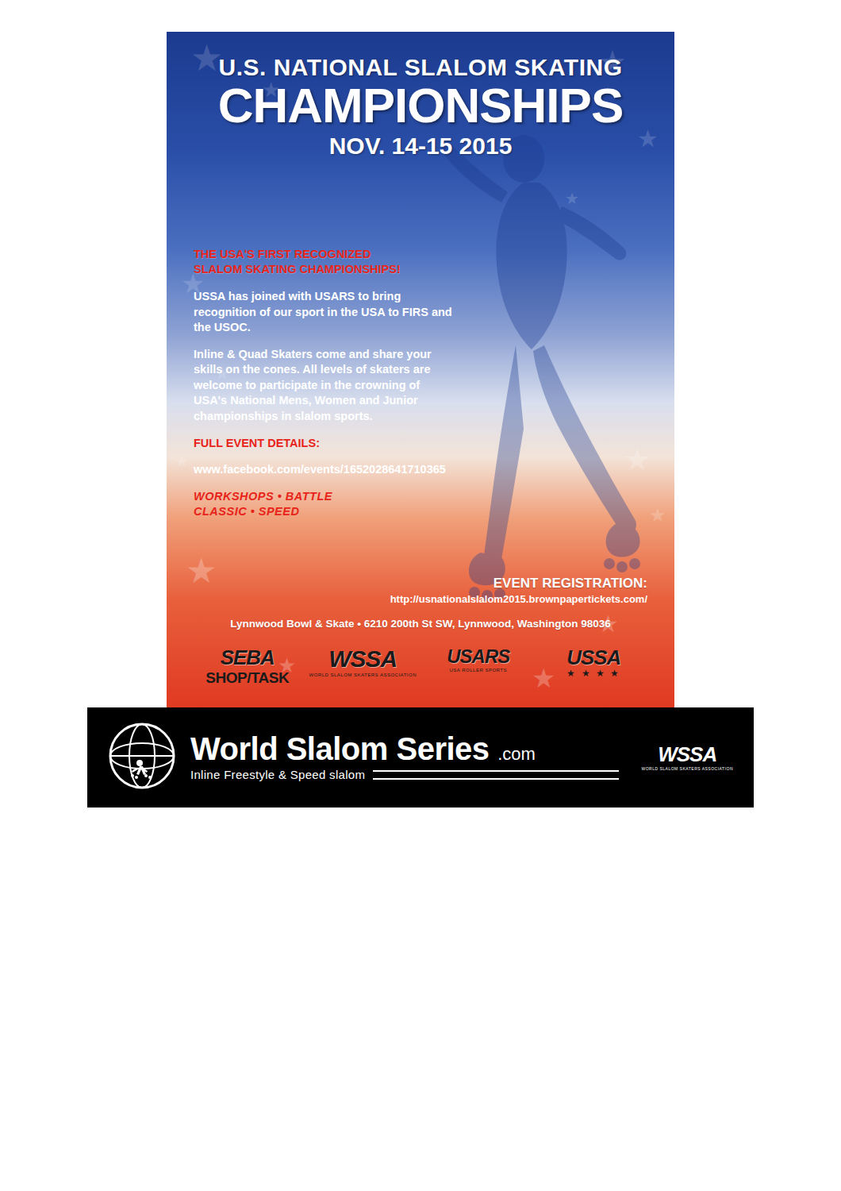★ ★ ★ ★ ★ ★ ★ ★ ★ ★ ★ ★ ★ ★
U.S. NATIONAL SLALOM SKATING
CHAMPIONSHIPS
NOV. 14-15 2015
THE USA'S FIRST RECOGNIZED
SLALOM SKATING CHAMPIONSHIPS!
USSA has joined with USARS to bring recognition of our sport in the USA to FIRS and the USOC.
Inline & Quad Skaters come and share your skills on the cones. All levels of skaters are welcome to participate in the crowning of USA's National Mens, Women and Junior championships in slalom sports.
FULL EVENT DETAILS:
www.facebook.com/events/1652028641710365
WORKSHOPS • BATTLE
CLASSIC • SPEED
EVENT REGISTRATION:
http://usnationalslalom2015.brownpapertickets.com/
Lynnwood Bowl & Skate • 6210 200th St SW, Lynnwood, Washington 98036
SEBA
SHOP/TASK
WSSA
WORLD SLALOM SKATERS ASSOCIATION
USARS
USA ROLLER SPORTS
USSA
★ ★ ★ ★
World Slalom Series .com
Inline Freestyle & Speed slalom
WSSA
WORLD SLALOM SKATERS ASSOCIATION